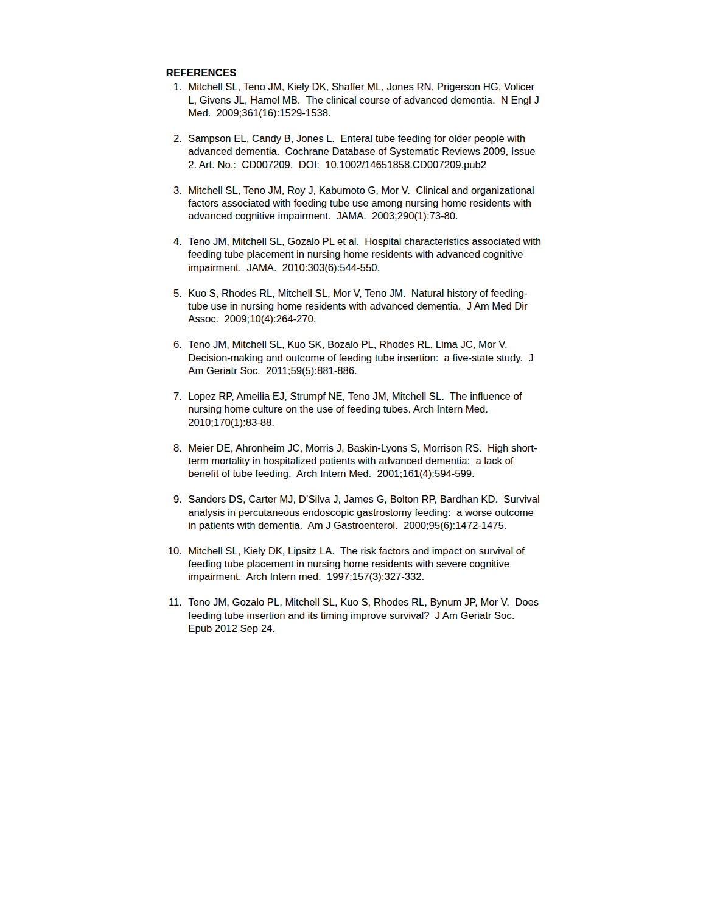REFERENCES
Mitchell SL, Teno JM, Kiely DK, Shaffer ML, Jones RN, Prigerson HG, Volicer L, Givens JL, Hamel MB. The clinical course of advanced dementia. N Engl J Med. 2009;361(16):1529-1538.
Sampson EL, Candy B, Jones L. Enteral tube feeding for older people with advanced dementia. Cochrane Database of Systematic Reviews 2009, Issue 2. Art. No.: CD007209. DOI: 10.1002/14651858.CD007209.pub2
Mitchell SL, Teno JM, Roy J, Kabumoto G, Mor V. Clinical and organizational factors associated with feeding tube use among nursing home residents with advanced cognitive impairment. JAMA. 2003;290(1):73-80.
Teno JM, Mitchell SL, Gozalo PL et al. Hospital characteristics associated with feeding tube placement in nursing home residents with advanced cognitive impairment. JAMA. 2010:303(6):544-550.
Kuo S, Rhodes RL, Mitchell SL, Mor V, Teno JM. Natural history of feeding-tube use in nursing home residents with advanced dementia. J Am Med Dir Assoc. 2009;10(4):264-270.
Teno JM, Mitchell SL, Kuo SK, Bozalo PL, Rhodes RL, Lima JC, Mor V. Decision-making and outcome of feeding tube insertion: a five-state study. J Am Geriatr Soc. 2011;59(5):881-886.
Lopez RP, Ameilia EJ, Strumpf NE, Teno JM, Mitchell SL. The influence of nursing home culture on the use of feeding tubes. Arch Intern Med. 2010;170(1):83-88.
Meier DE, Ahronheim JC, Morris J, Baskin-Lyons S, Morrison RS. High short-term mortality in hospitalized patients with advanced dementia: a lack of benefit of tube feeding. Arch Intern Med. 2001;161(4):594-599.
Sanders DS, Carter MJ, D’Silva J, James G, Bolton RP, Bardhan KD. Survival analysis in percutaneous endoscopic gastrostomy feeding: a worse outcome in patients with dementia. Am J Gastroenterol. 2000;95(6):1472-1475.
Mitchell SL, Kiely DK, Lipsitz LA. The risk factors and impact on survival of feeding tube placement in nursing home residents with severe cognitive impairment. Arch Intern med. 1997;157(3):327-332.
Teno JM, Gozalo PL, Mitchell SL, Kuo S, Rhodes RL, Bynum JP, Mor V. Does feeding tube insertion and its timing improve survival? J Am Geriatr Soc. Epub 2012 Sep 24.